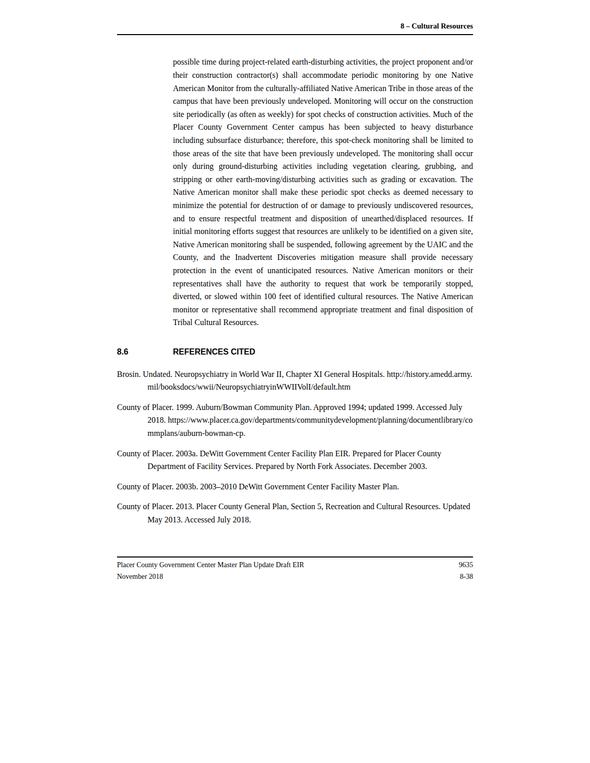8 – Cultural Resources
possible time during project-related earth-disturbing activities, the project proponent and/or their construction contractor(s) shall accommodate periodic monitoring by one Native American Monitor from the culturally-affiliated Native American Tribe in those areas of the campus that have been previously undeveloped. Monitoring will occur on the construction site periodically (as often as weekly) for spot checks of construction activities. Much of the Placer County Government Center campus has been subjected to heavy disturbance including subsurface disturbance; therefore, this spot-check monitoring shall be limited to those areas of the site that have been previously undeveloped. The monitoring shall occur only during ground-disturbing activities including vegetation clearing, grubbing, and stripping or other earth-moving/disturbing activities such as grading or excavation. The Native American monitor shall make these periodic spot checks as deemed necessary to minimize the potential for destruction of or damage to previously undiscovered resources, and to ensure respectful treatment and disposition of unearthed/displaced resources. If initial monitoring efforts suggest that resources are unlikely to be identified on a given site, Native American monitoring shall be suspended, following agreement by the UAIC and the County, and the Inadvertent Discoveries mitigation measure shall provide necessary protection in the event of unanticipated resources. Native American monitors or their representatives shall have the authority to request that work be temporarily stopped, diverted, or slowed within 100 feet of identified cultural resources. The Native American monitor or representative shall recommend appropriate treatment and final disposition of Tribal Cultural Resources.
8.6 REFERENCES CITED
Brosin. Undated. Neuropsychiatry in World War II, Chapter XI General Hospitals. http://history.amedd.army.mil/booksdocs/wwii/NeuropsychiatryinWWIIVolI/default.htm
County of Placer. 1999. Auburn/Bowman Community Plan. Approved 1994; updated 1999. Accessed July 2018. https://www.placer.ca.gov/departments/communitydevelopment/planning/documentlibrary/commplans/auburn-bowman-cp.
County of Placer. 2003a. DeWitt Government Center Facility Plan EIR. Prepared for Placer County Department of Facility Services. Prepared by North Fork Associates. December 2003.
County of Placer. 2003b. 2003–2010 DeWitt Government Center Facility Master Plan.
County of Placer. 2013. Placer County General Plan, Section 5, Recreation and Cultural Resources. Updated May 2013. Accessed July 2018.
| Placer County Government Center Master Plan Update Draft EIR | 9635 |
| November 2018 | 8-38 |